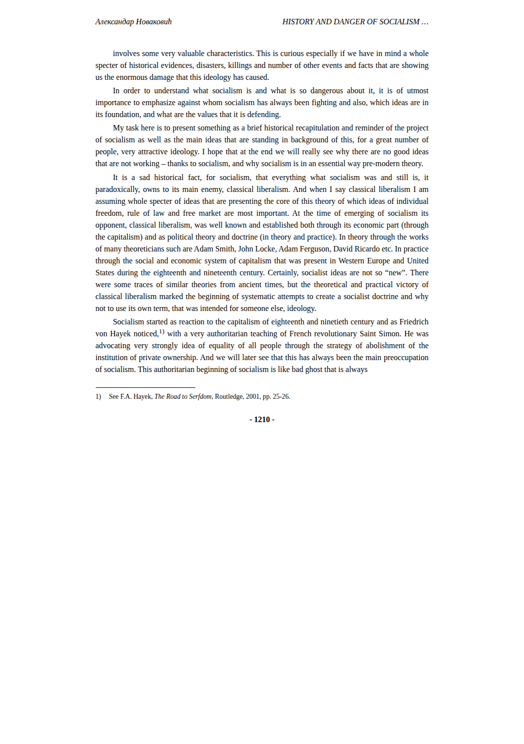Александар Новаковић History and Danger of Socialism …
involves some very valuable characteristics. This is curious especially if we have in mind a whole specter of historical evidences, disasters, killings and number of other events and facts that are showing us the enormous damage that this ideology has caused.
In order to understand what socialism is and what is so dangerous about it, it is of utmost importance to emphasize against whom socialism has always been fighting and also, which ideas are in its foundation, and what are the values that it is defending.
My task here is to present something as a brief historical recapitulation and reminder of the project of socialism as well as the main ideas that are standing in background of this, for a great number of people, very attractive ideology. I hope that at the end we will really see why there are no good ideas that are not working – thanks to socialism, and why socialism is in an essential way pre-modern theory.
It is a sad historical fact, for socialism, that everything what socialism was and still is, it paradoxically, owns to its main enemy, classical liberalism. And when I say classical liberalism I am assuming whole specter of ideas that are presenting the core of this theory of which ideas of individual freedom, rule of law and free market are most important. At the time of emerging of socialism its opponent, classical liberalism, was well known and established both through its economic part (through the capitalism) and as political theory and doctrine (in theory and practice). In theory through the works of many theoreticians such are Adam Smith, John Locke, Adam Ferguson, David Ricardo etc. In practice through the social and economic system of capitalism that was present in Western Europe and United States during the eighteenth and nineteenth century. Certainly, socialist ideas are not so “new”. There were some traces of similar theories from ancient times, but the theoretical and practical victory of classical liberalism marked the beginning of systematic attempts to create a socialist doctrine and why not to use its own term, that was intended for someone else, ideology.
Socialism started as reaction to the capitalism of eighteenth and ninetieth century and as Friedrich von Hayek noticed,1) with a very authoritarian teaching of French revolutionary Saint Simon. He was advocating very strongly idea of equality of all people through the strategy of abolishment of the institution of private ownership. And we will later see that this has always been the main preoccupation of socialism. This authoritarian beginning of socialism is like bad ghost that is always
1) See F.A. Hayek, The Road to Serfdom, Routledge, 2001, pp. 25-26.
- 1210 -